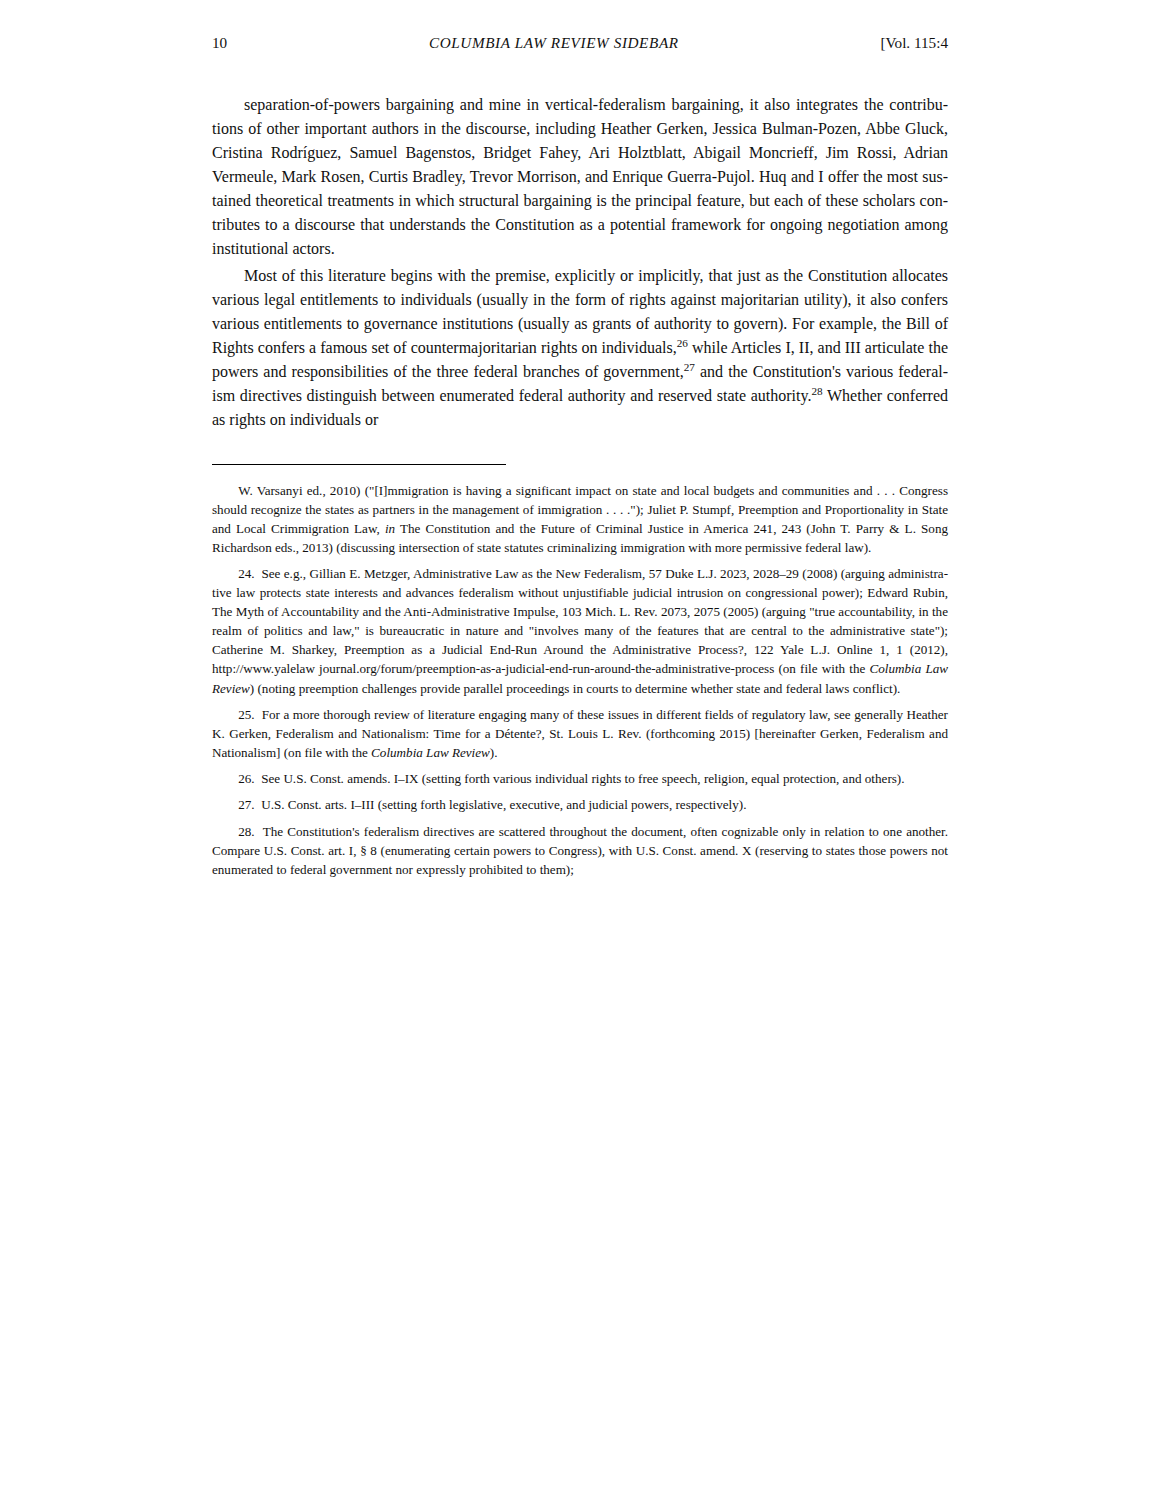10 Columbia Law Review Sidebar [Vol. 115:4
separation-of-powers bargaining and mine in vertical-federalism bargaining, it also integrates the contributions of other important authors in the discourse, including Heather Gerken, Jessica Bulman-Pozen, Abbe Gluck, Cristina Rodríguez, Samuel Bagenstos, Bridget Fahey, Ari Holztblatt, Abigail Moncrieff, Jim Rossi, Adrian Vermeule, Mark Rosen, Curtis Bradley, Trevor Morrison, and Enrique Guerra-Pujol. Huq and I offer the most sustained theoretical treatments in which structural bargaining is the principal feature, but each of these scholars contributes to a discourse that understands the Constitution as a potential framework for ongoing negotiation among institutional actors.
Most of this literature begins with the premise, explicitly or implicitly, that just as the Constitution allocates various legal entitlements to individuals (usually in the form of rights against majoritarian utility), it also confers various entitlements to governance institutions (usually as grants of authority to govern). For example, the Bill of Rights confers a famous set of countermajoritarian rights on individuals,26 while Articles I, II, and III articulate the powers and responsibilities of the three federal branches of government,27 and the Constitution's various federalism directives distinguish between enumerated federal authority and reserved state authority.28 Whether conferred as rights on individuals or
W. Varsanyi ed., 2010) ("[I]mmigration is having a significant impact on state and local budgets and communities and . . . Congress should recognize the states as partners in the management of immigration . . . ."); Juliet P. Stumpf, Preemption and Proportionality in State and Local Crimmigration Law, in The Constitution and the Future of Criminal Justice in America 241, 243 (John T. Parry & L. Song Richardson eds., 2013) (discussing intersection of state statutes criminalizing immigration with more permissive federal law).
24. See e.g., Gillian E. Metzger, Administrative Law as the New Federalism, 57 Duke L.J. 2023, 2028–29 (2008) (arguing administrative law protects state interests and advances federalism without unjustifiable judicial intrusion on congressional power); Edward Rubin, The Myth of Accountability and the Anti-Administrative Impulse, 103 Mich. L. Rev. 2073, 2075 (2005) (arguing "true accountability, in the realm of politics and law," is bureaucratic in nature and "involves many of the features that are central to the administrative state"); Catherine M. Sharkey, Preemption as a Judicial End-Run Around the Administrative Process?, 122 Yale L.J. Online 1, 1 (2012), http://www.yalelaw journal.org/forum/preemption-as-a-judicial-end-run-around-the-administrative-process (on file with the Columbia Law Review) (noting preemption challenges provide parallel proceedings in courts to determine whether state and federal laws conflict).
25. For a more thorough review of literature engaging many of these issues in different fields of regulatory law, see generally Heather K. Gerken, Federalism and Nationalism: Time for a Détente?, St. Louis L. Rev. (forthcoming 2015) [hereinafter Gerken, Federalism and Nationalism] (on file with the Columbia Law Review).
26. See U.S. Const. amends. I–IX (setting forth various individual rights to free speech, religion, equal protection, and others).
27. U.S. Const. arts. I–III (setting forth legislative, executive, and judicial powers, respectively).
28. The Constitution's federalism directives are scattered throughout the document, often cognizable only in relation to one another. Compare U.S. Const. art. I, § 8 (enumerating certain powers to Congress), with U.S. Const. amend. X (reserving to states those powers not enumerated to federal government nor expressly prohibited to them);